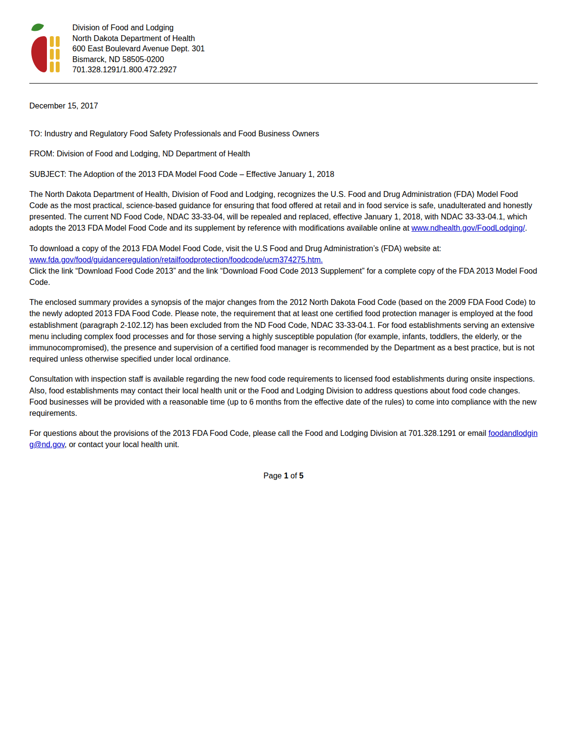Division of Food and Lodging
North Dakota Department of Health
600 East Boulevard Avenue Dept. 301
Bismarck, ND 58505-0200
701.328.1291/1.800.472.2927
December 15, 2017
TO: Industry and Regulatory Food Safety Professionals and Food Business Owners
FROM: Division of Food and Lodging, ND Department of Health
SUBJECT: The Adoption of the 2013 FDA Model Food Code – Effective January 1, 2018
The North Dakota Department of Health, Division of Food and Lodging, recognizes the U.S. Food and Drug Administration (FDA) Model Food Code as the most practical, science-based guidance for ensuring that food offered at retail and in food service is safe, unadulterated and honestly presented. The current ND Food Code, NDAC 33-33-04, will be repealed and replaced, effective January 1, 2018, with NDAC 33-33-04.1, which adopts the 2013 FDA Model Food Code and its supplement by reference with modifications available online at www.ndhealth.gov/FoodLodging/.
To download a copy of the 2013 FDA Model Food Code, visit the U.S Food and Drug Administration’s (FDA) website at:
www.fda.gov/food/guidanceregulation/retailfoodprotection/foodcode/ucm374275.htm.
Click the link “Download Food Code 2013” and the link “Download Food Code 2013 Supplement” for a complete copy of the FDA 2013 Model Food Code.
The enclosed summary provides a synopsis of the major changes from the 2012 North Dakota Food Code (based on the 2009 FDA Food Code) to the newly adopted 2013 FDA Food Code. Please note, the requirement that at least one certified food protection manager is employed at the food establishment (paragraph 2-102.12) has been excluded from the ND Food Code, NDAC 33-33-04.1. For food establishments serving an extensive menu including complex food processes and for those serving a highly susceptible population (for example, infants, toddlers, the elderly, or the immunocompromised), the presence and supervision of a certified food manager is recommended by the Department as a best practice, but is not required unless otherwise specified under local ordinance.
Consultation with inspection staff is available regarding the new food code requirements to licensed food establishments during onsite inspections. Also, food establishments may contact their local health unit or the Food and Lodging Division to address questions about food code changes. Food businesses will be provided with a reasonable time (up to 6 months from the effective date of the rules) to come into compliance with the new requirements.
For questions about the provisions of the 2013 FDA Food Code, please call the Food and Lodging Division at 701.328.1291 or email foodandlodging@nd.gov, or contact your local health unit.
Page 1 of 5